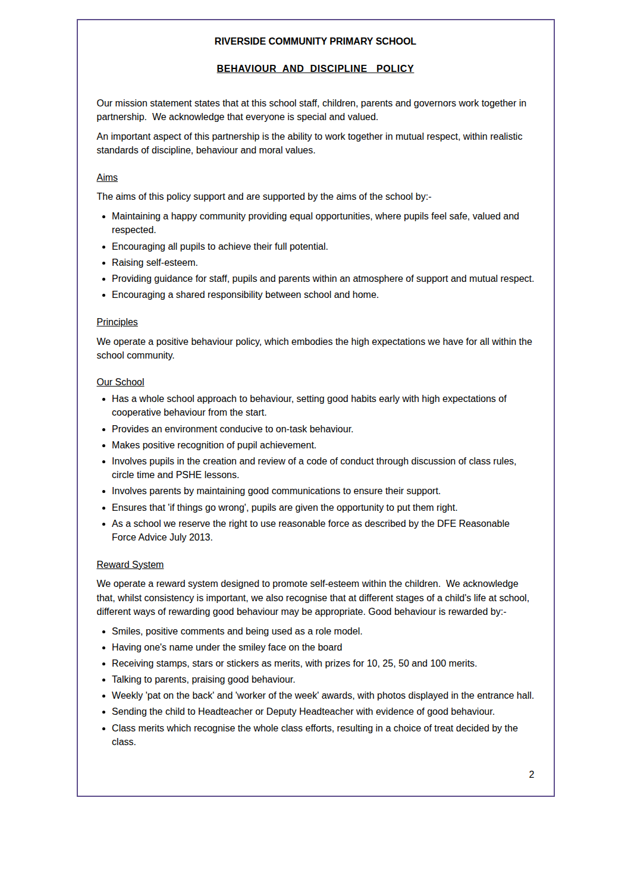RIVERSIDE COMMUNITY PRIMARY SCHOOL
BEHAVIOUR AND DISCIPLINE POLICY
Our mission statement states that at this school staff, children, parents and governors work together in partnership. We acknowledge that everyone is special and valued.
An important aspect of this partnership is the ability to work together in mutual respect, within realistic standards of discipline, behaviour and moral values.
Aims
The aims of this policy support and are supported by the aims of the school by:-
Maintaining a happy community providing equal opportunities, where pupils feel safe, valued and respected.
Encouraging all pupils to achieve their full potential.
Raising self-esteem.
Providing guidance for staff, pupils and parents within an atmosphere of support and mutual respect.
Encouraging a shared responsibility between school and home.
Principles
We operate a positive behaviour policy, which embodies the high expectations we have for all within the school community.
Our School
Has a whole school approach to behaviour, setting good habits early with high expectations of cooperative behaviour from the start.
Provides an environment conducive to on-task behaviour.
Makes positive recognition of pupil achievement.
Involves pupils in the creation and review of a code of conduct through discussion of class rules, circle time and PSHE lessons.
Involves parents by maintaining good communications to ensure their support.
Ensures that 'if things go wrong', pupils are given the opportunity to put them right.
As a school we reserve the right to use reasonable force as described by the DFE Reasonable Force Advice July 2013.
Reward System
We operate a reward system designed to promote self-esteem within the children. We acknowledge that, whilst consistency is important, we also recognise that at different stages of a child's life at school, different ways of rewarding good behaviour may be appropriate. Good behaviour is rewarded by:-
Smiles, positive comments and being used as a role model.
Having one's name under the smiley face on the board
Receiving stamps, stars or stickers as merits, with prizes for 10, 25, 50 and 100 merits.
Talking to parents, praising good behaviour.
Weekly 'pat on the back' and 'worker of the week' awards, with photos displayed in the entrance hall.
Sending the child to Headteacher or Deputy Headteacher with evidence of good behaviour.
Class merits which recognise the whole class efforts, resulting in a choice of treat decided by the class.
2